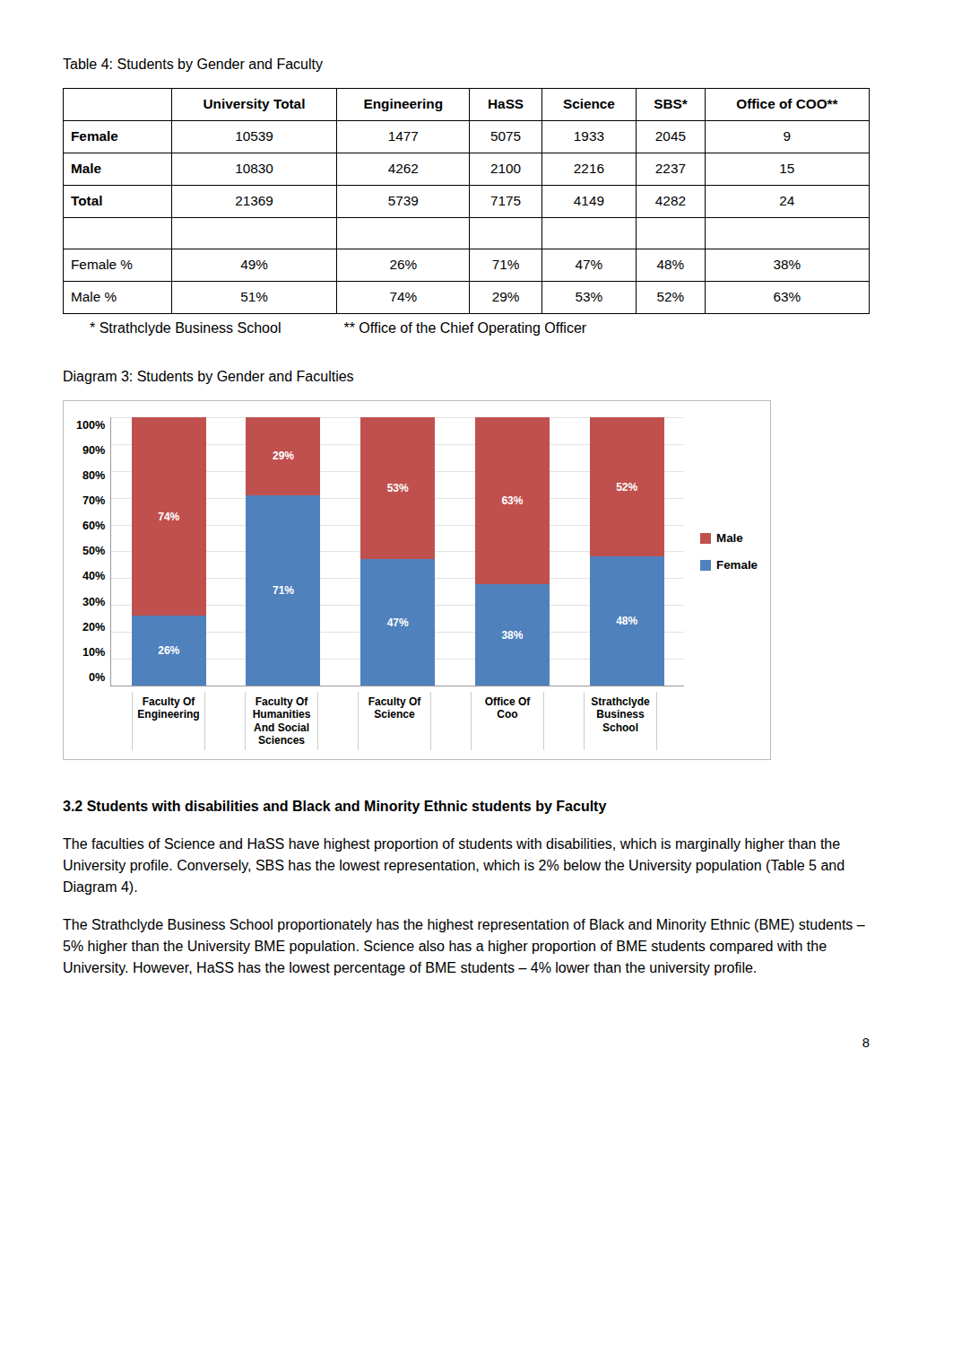Table 4: Students by Gender and Faculty
| | University Total | Engineering | HaSS | Science | SBS* | Office of COO** |
| --- | --- | --- | --- | --- | --- | --- |
| Female | 10539 | 1477 | 5075 | 1933 | 2045 | 9 |
| Male | 10830 | 4262 | 2100 | 2216 | 2237 | 15 |
| Total | 21369 | 5739 | 7175 | 4149 | 4282 | 24 |
| Female % | 49% | 26% | 71% | 47% | 48% | 38% |
| Male % | 51% | 74% | 29% | 53% | 52% | 63% |
* Strathclyde Business School ** Office of the Chief Operating Officer
Diagram 3: Students by Gender and Faculties
100% 90% 80% 70% 60% 50% 40% 30% 20% 10% 0%
74%
26%
29%
71%
53%
47%
63%
38%
52%
48%
Male
Female
Faculty Of Engineering
Faculty Of Humanities And Social Sciences
Faculty Of Science
Office Of Coo
Strathclyde Business School
3.2 Students with disabilities and Black and Minority Ethnic students by Faculty
The faculties of Science and HaSS have highest proportion of students with disabilities, which is marginally higher than the University profile. Conversely, SBS has the lowest representation, which is 2% below the University population (Table 5 and Diagram 4).
The Strathclyde Business School proportionately has the highest representation of Black and Minority Ethnic (BME) students – 5% higher than the University BME population. Science also has a higher proportion of BME students compared with the University. However, HaSS has the lowest percentage of BME students – 4% lower than the university profile.
8